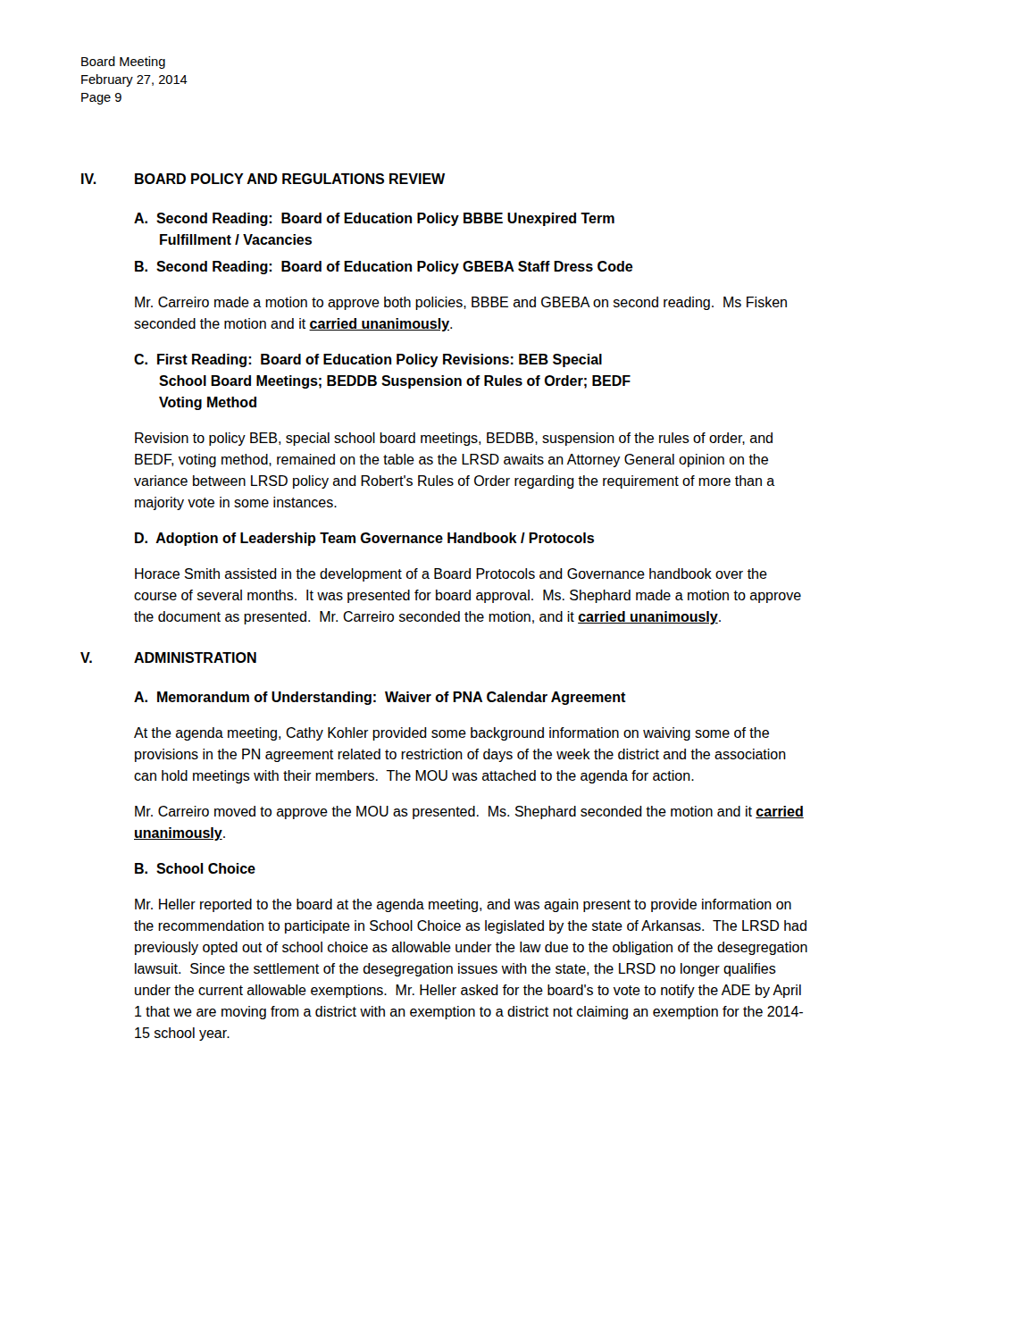Board Meeting
February 27, 2014
Page 9
IV. BOARD POLICY AND REGULATIONS REVIEW
A. Second Reading: Board of Education Policy BBBE Unexpired Term Fulfillment / Vacancies
B. Second Reading: Board of Education Policy GBEBA Staff Dress Code
Mr. Carreiro made a motion to approve both policies, BBBE and GBEBA on second reading. Ms Fisken seconded the motion and it carried unanimously.
C. First Reading: Board of Education Policy Revisions: BEB Special School Board Meetings; BEDDB Suspension of Rules of Order; BEDF Voting Method
Revision to policy BEB, special school board meetings, BEDBB, suspension of the rules of order, and BEDF, voting method, remained on the table as the LRSD awaits an Attorney General opinion on the variance between LRSD policy and Robert's Rules of Order regarding the requirement of more than a majority vote in some instances.
D. Adoption of Leadership Team Governance Handbook / Protocols
Horace Smith assisted in the development of a Board Protocols and Governance handbook over the course of several months. It was presented for board approval. Ms. Shephard made a motion to approve the document as presented. Mr. Carreiro seconded the motion, and it carried unanimously.
V. ADMINISTRATION
A. Memorandum of Understanding: Waiver of PNA Calendar Agreement
At the agenda meeting, Cathy Kohler provided some background information on waiving some of the provisions in the PN agreement related to restriction of days of the week the district and the association can hold meetings with their members. The MOU was attached to the agenda for action.
Mr. Carreiro moved to approve the MOU as presented. Ms. Shephard seconded the motion and it carried unanimously.
B. School Choice
Mr. Heller reported to the board at the agenda meeting, and was again present to provide information on the recommendation to participate in School Choice as legislated by the state of Arkansas. The LRSD had previously opted out of school choice as allowable under the law due to the obligation of the desegregation lawsuit. Since the settlement of the desegregation issues with the state, the LRSD no longer qualifies under the current allowable exemptions. Mr. Heller asked for the board's to vote to notify the ADE by April 1 that we are moving from a district with an exemption to a district not claiming an exemption for the 2014-15 school year.